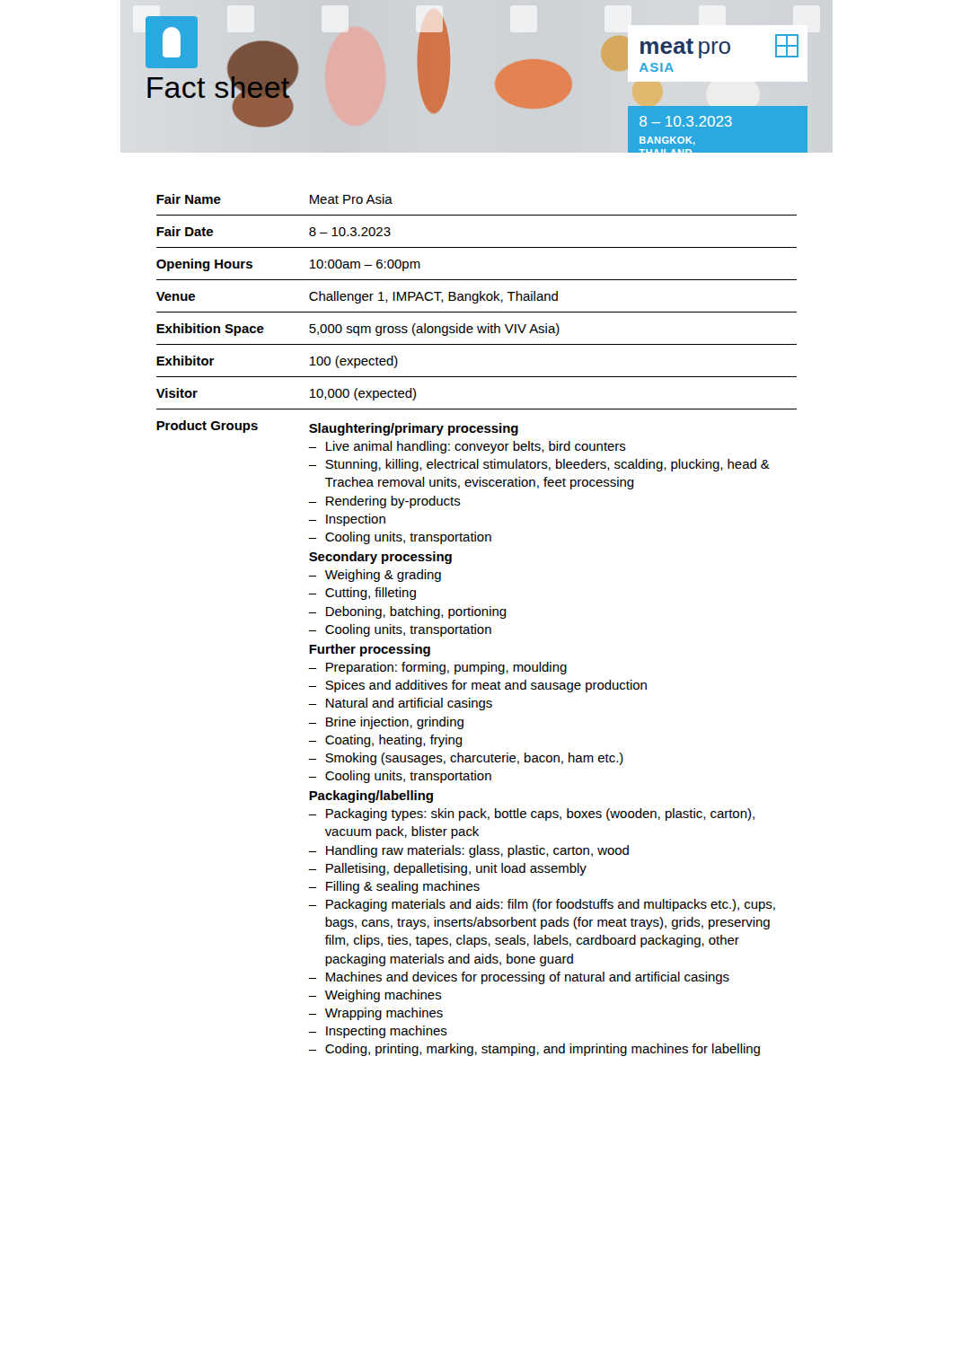Fact sheet
meat pro
ASIA
8 – 10.3.2023
BANGKOK,
THAILAND
| Fair Name | Meat Pro Asia |
| Fair Date | 8 – 10.3.2023 |
| Opening Hours | 10:00am – 6:00pm |
| Venue | Challenger 1, IMPACT, Bangkok, Thailand |
| Exhibition Space | 5,000 sqm gross (alongside with VIV Asia) |
| Exhibitor | 100 (expected) |
| Visitor | 10,000 (expected) |
| Product Groups | Slaughtering/primary processing Live animal handling: conveyor belts, bird counters Stunning, killing, electrical stimulators, bleeders, scalding, plucking, head & Trachea removal units, evisceration, feet processing Rendering by-products Inspection Cooling units, transportation Secondary processing Weighing & grading Cutting, filleting Deboning, batching, portioning Cooling units, transportation Further processing Preparation: forming, pumping, moulding Spices and additives for meat and sausage production Natural and artificial casings Brine injection, grinding Coating, heating, frying Smoking (sausages, charcuterie, bacon, ham etc.) Cooling units, transportation Packaging/labelling Packaging types: skin pack, bottle caps, boxes (wooden, plastic, carton), vacuum pack, blister pack Handling raw materials: glass, plastic, carton, wood Palletising, depalletising, unit load assembly Filling & sealing machines Packaging materials and aids: film (for foodstuffs and multipacks etc.), cups, bags, cans, trays, inserts/absorbent pads (for meat trays), grids, preserving film, clips, ties, tapes, claps, seals, labels, cardboard packaging, other packaging materials and aids, bone guard Machines and devices for processing of natural and artificial casings Weighing machines Wrapping machines Inspecting machines Coding, printing, marking, stamping, and imprinting machines for labelling |